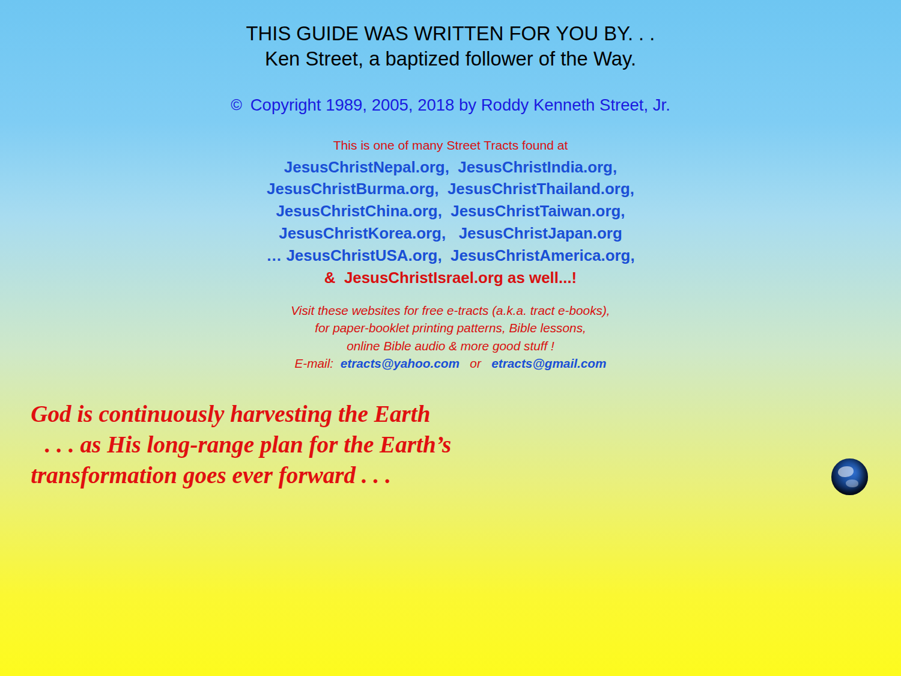THIS GUIDE WAS WRITTEN FOR YOU BY. . .
Ken Street, a baptized follower of the Way.
©Copyright 1989, 2005, 2018 by Roddy Kenneth Street, Jr.
This is one of many Street Tracts found at JesusChristNepal.org, JesusChristIndia.org,
JesusChristBurma.org, JesusChristThailand.org,
JesusChristChina.org, JesusChristTaiwan.org,
JesusChristKorea.org, JesusChristJapan.org
… JesusChristUSA.org, JesusChristAmerica.org,
& JesusChristIsrael.org as well...!
Visit these websites for free e-tracts (a.k.a. tract e-books),
for paper-booklet printing patterns, Bible lessons,
online Bible audio & more good stuff !
E-mail: etracts@yahoo.com or etracts@gmail.com
God is continuously harvesting the Earth . . . as His long-range plan for the Earth’s transformation goes ever forward . . .